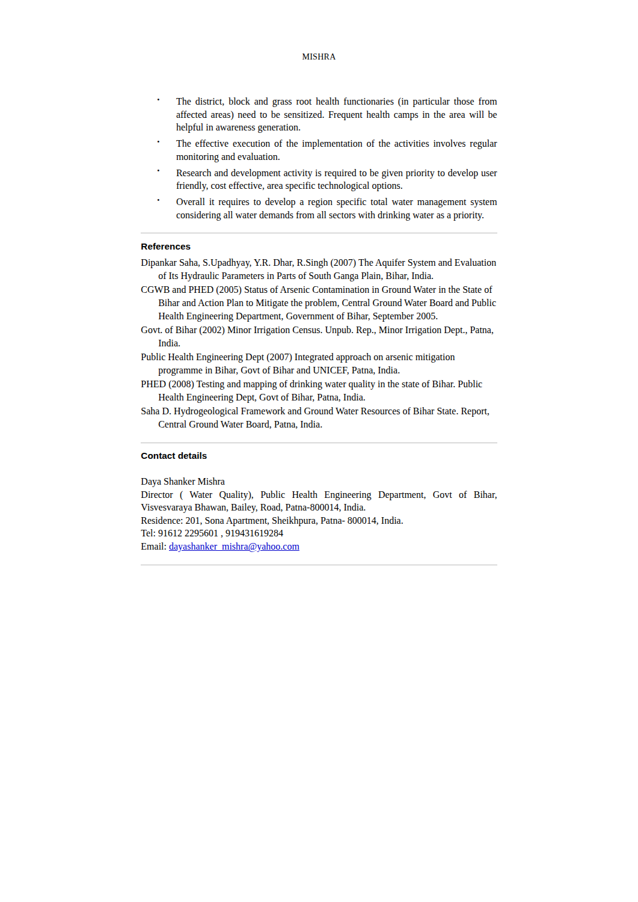MISHRA
The district, block and grass root health functionaries (in particular those from affected areas) need to be sensitized. Frequent health camps in the area will be helpful in awareness generation.
The effective execution of the implementation of the activities involves regular monitoring and evaluation.
Research and development activity is required to be given priority to develop user friendly, cost effective, area specific technological options.
Overall it requires to develop a region specific total water management system considering all water demands from all sectors with drinking water as a priority.
References
Dipankar Saha, S.Upadhyay, Y.R. Dhar, R.Singh (2007) The Aquifer System and Evaluation of Its Hydraulic Parameters in Parts of South Ganga Plain, Bihar, India.
CGWB and PHED (2005) Status of Arsenic Contamination in Ground Water in the State of Bihar and Action Plan to Mitigate the problem, Central Ground Water Board and Public Health Engineering Department, Government of Bihar, September 2005.
Govt. of Bihar (2002) Minor Irrigation Census. Unpub. Rep., Minor Irrigation Dept., Patna, India.
Public Health Engineering Dept (2007) Integrated approach on arsenic mitigation programme in Bihar, Govt of Bihar and UNICEF, Patna, India.
PHED (2008) Testing and mapping of drinking water quality in the state of Bihar. Public Health Engineering Dept, Govt of Bihar, Patna, India.
Saha D. Hydrogeological Framework and Ground Water Resources of Bihar State. Report, Central Ground Water Board, Patna, India.
Contact details
Daya Shanker Mishra
Director ( Water Quality), Public Health Engineering Department, Govt of Bihar, Visvesvaraya Bhawan, Bailey, Road, Patna-800014, India.
Residence: 201, Sona Apartment, Sheikhpura, Patna- 800014, India.
Tel: 91612 2295601 , 919431619284
Email: dayashanker_mishra@yahoo.com